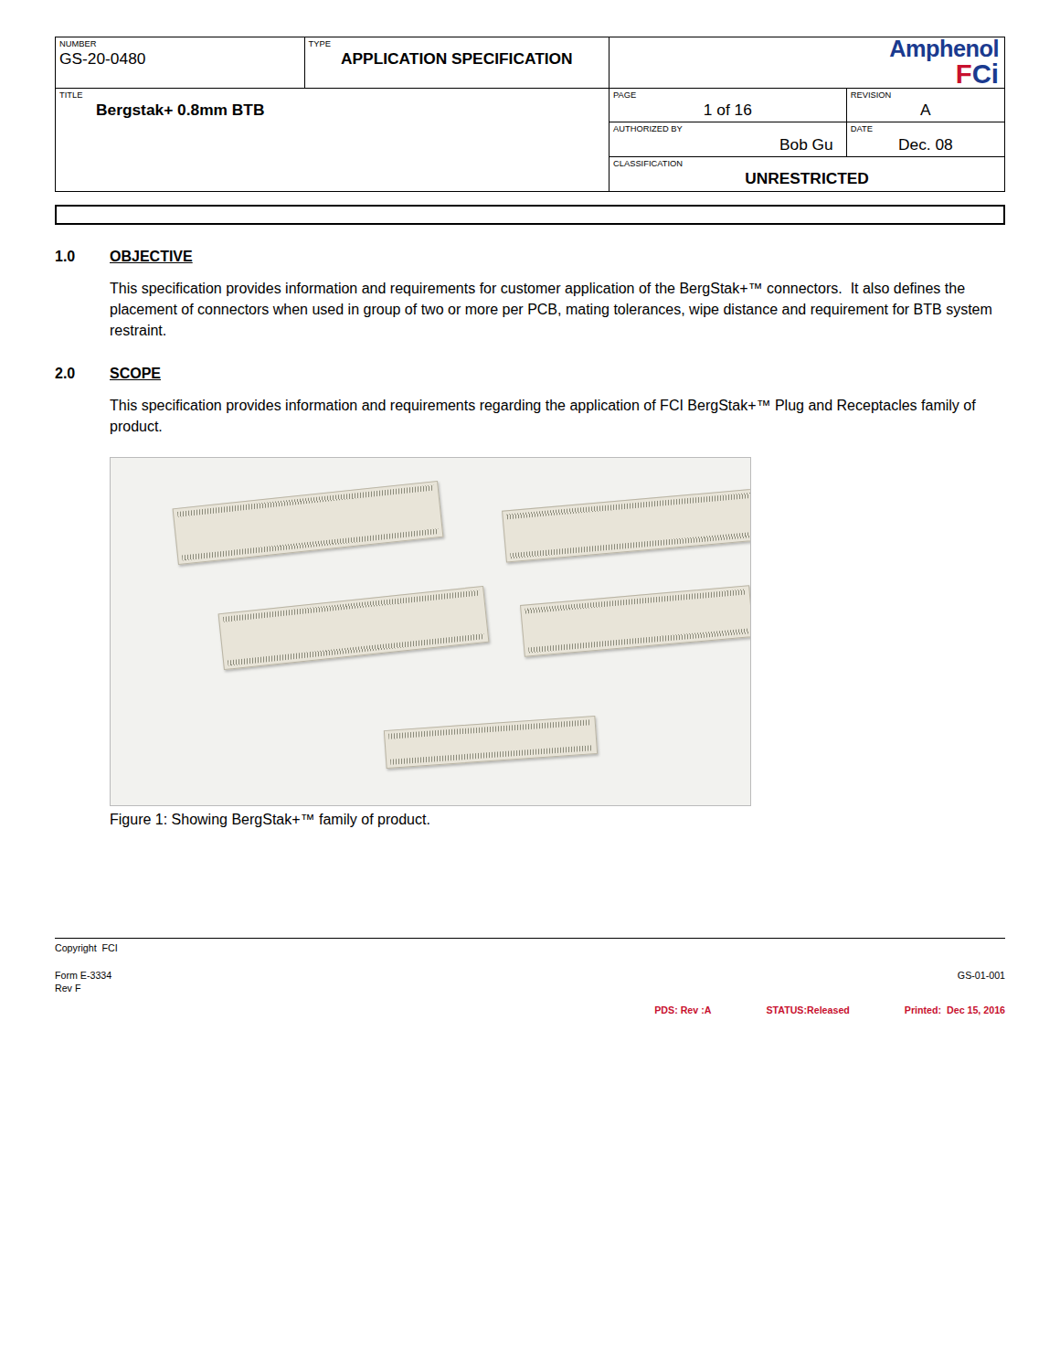| NUMBER GS-20-0480 | TYPE APPLICATION SPECIFICATION | Amphenol F Ci |
| TITLE Bergstak+ 0.8mm BTB | / PAGE 1 of 16 / REVISION A / / AUTHORIZED BY Bob Gu / DATE Dec. 08 / / CLASSIFICATION UNRESTRICTED / |
1.0
OBJECTIVE
This specification provides information and requirements for customer application of the BergStak+™ connectors. It also defines the placement of connectors when used in group of two or more per PCB, mating tolerances, wipe distance and requirement for BTB system restraint.
2.0
SCOPE
This specification provides information and requirements regarding the application of FCI BergStak+™ Plug and Receptacles family of product.
Figure 1: Showing BergStak+™ family of product.
Copyright FCI
Form E-3334
Rev F
GS-01-001
PDS: Rev :A STATUS:Released Printed: Dec 15, 2016